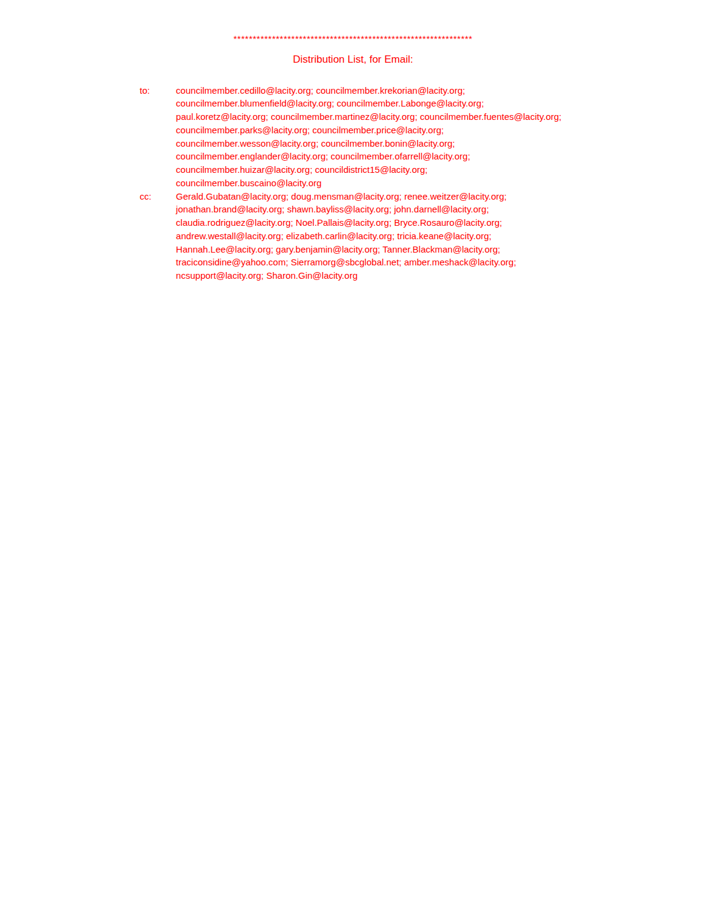**************************************************************
Distribution List, for Email:
| to: | councilmember.cedillo@lacity.org; councilmember.krekorian@lacity.org; councilmember.blumenfield@lacity.org; councilmember.Labonge@lacity.org; paul.koretz@lacity.org; councilmember.martinez@lacity.org; councilmember.fuentes@lacity.org; councilmember.parks@lacity.org; councilmember.price@lacity.org; councilmember.wesson@lacity.org; councilmember.bonin@lacity.org; councilmember.englander@lacity.org; councilmember.ofarrell@lacity.org; councilmember.huizar@lacity.org; councildistrict15@lacity.org; councilmember.buscaino@lacity.org |
| cc: | Gerald.Gubatan@lacity.org; doug.mensman@lacity.org; renee.weitzer@lacity.org; jonathan.brand@lacity.org; shawn.bayliss@lacity.org; john.darnell@lacity.org; claudia.rodriguez@lacity.org; Noel.Pallais@lacity.org; Bryce.Rosauro@lacity.org; andrew.westall@lacity.org; elizabeth.carlin@lacity.org; tricia.keane@lacity.org; Hannah.Lee@lacity.org; gary.benjamin@lacity.org; Tanner.Blackman@lacity.org; traciconsidine@yahoo.com; Sierramorg@sbcglobal.net; amber.meshack@lacity.org; ncsupport@lacity.org; Sharon.Gin@lacity.org |